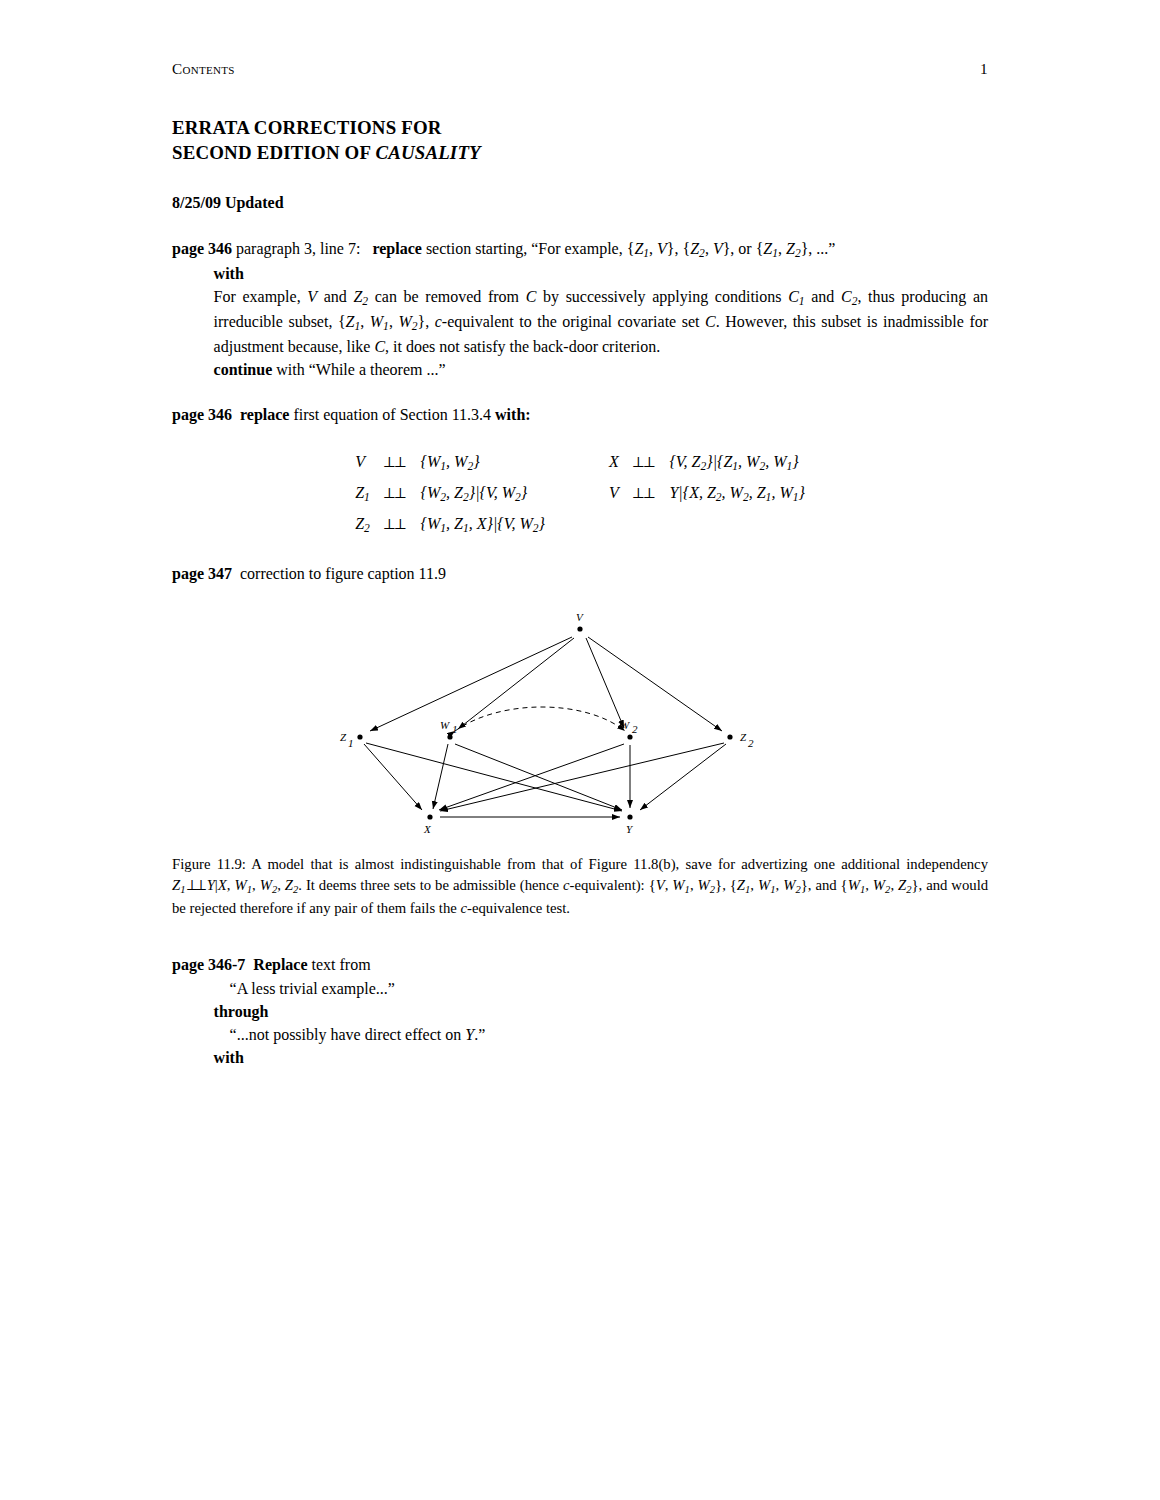Contents 1
ERRATA CORRECTIONS FOR
SECOND EDITION OF CAUSALITY
8/25/09 Updated
page 346 paragraph 3, line 7: replace section starting, “For example, {Z1, V}, {Z2, V}, or {Z1, Z2}, ...”
with
For example, V and Z2 can be removed from C by successively applying conditions C1 and C2, thus producing an irreducible subset, {Z1, W1, W2}, c-equivalent to the original covariate set C. However, this subset is inadmissible for adjustment because, like C, it does not satisfy the back-door criterion.
continue with “While a theorem ...”
page 346 replace first equation of Section 11.3.4 with:
| V | ⟂⟂ | {W 1 , W 2 } | | X | ⟂⟂ | {V, Z 2 }/{Z 1 , W 2 , W 1 } |
| Z 1 | ⟂⟂ | {W 2 , Z 2 }/{V, W 2 } | | V | ⟂⟂ | Y/{X, Z 2 , W 2 , Z 1 , W 1 } |
| Z 2 | ⟂⟂ | {W 1 , Z 1 , X}/{V, W 2 } | | | | |
page 347 correction to figure caption 11.9
V Z 1 W 1 W 2 Z 2 X Y
Figure 11.9: A model that is almost indistinguishable from that of Figure 11.8(b), save for advertizing one additional independency Z1⟂⟂Y|X, W1, W2, Z2. It deems three sets to be admissible (hence c-equivalent): {V, W1, W2}, {Z1, W1, W2}, and {W1, W2, Z2}, and would be rejected therefore if any pair of them fails the c-equivalence test.
page 346-7 Replace text from
“A less trivial example...”
through
“...not possibly have direct effect on Y.”
with